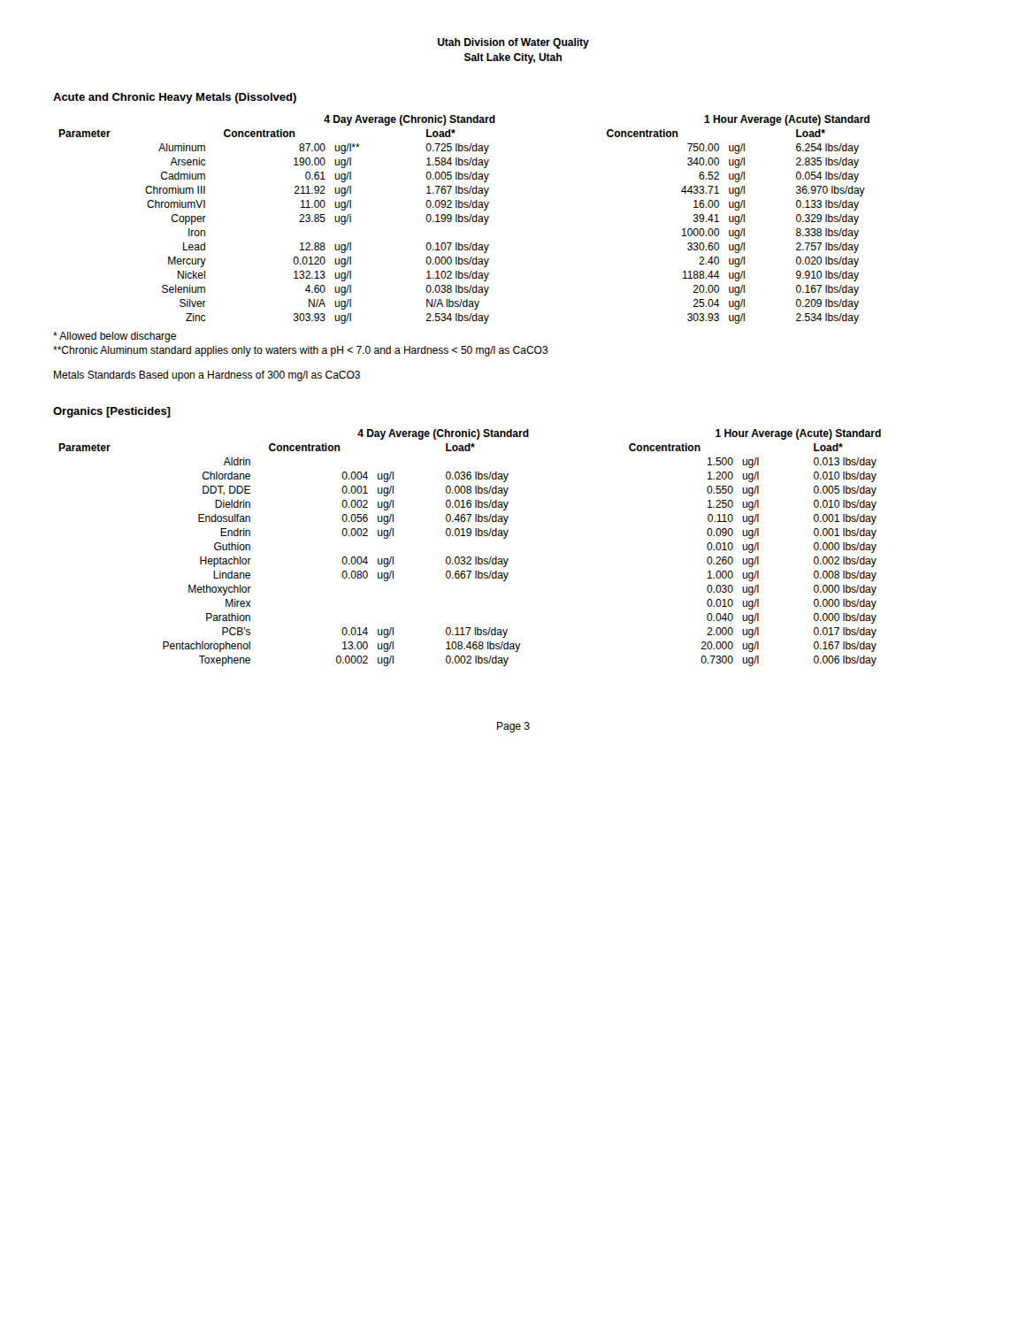Utah Division of Water Quality
Salt Lake City, Utah
Acute and Chronic Heavy Metals (Dissolved)
| | 4 Day Average (Chronic) Standard | 1 Hour Average (Acute) Standard |
| --- | --- | --- |
| Parameter | Concentration | Load* | Concentration | Load* |
| Aluminum | 87.00 | ug/l** | 0.725 lbs/day | 750.00 | ug/l | 6.254 lbs/day |
| Arsenic | 190.00 | ug/l | 1.584 lbs/day | 340.00 | ug/l | 2.835 lbs/day |
| Cadmium | 0.61 | ug/l | 0.005 lbs/day | 6.52 | ug/l | 0.054 lbs/day |
| Chromium III | 211.92 | ug/l | 1.767 lbs/day | 4433.71 | ug/l | 36.970 lbs/day |
| ChromiumVI | 11.00 | ug/l | 0.092 lbs/day | 16.00 | ug/l | 0.133 lbs/day |
| Copper | 23.85 | ug/i | 0.199 lbs/day | 39.41 | ug/l | 0.329 lbs/day |
| Iron | | | | 1000.00 | ug/l | 8.338 lbs/day |
| Lead | 12.88 | ug/l | 0.107 lbs/day | 330.60 | ug/l | 2.757 lbs/day |
| Mercury | 0.0120 | ug/l | 0.000 lbs/day | 2.40 | ug/l | 0.020 lbs/day |
| Nickel | 132.13 | ug/l | 1.102 lbs/day | 1188.44 | ug/l | 9.910 lbs/day |
| Selenium | 4.60 | ug/l | 0.038 lbs/day | 20.00 | ug/l | 0.167 lbs/day |
| Silver | N/A | ug/l | N/A lbs/day | 25.04 | ug/l | 0.209 lbs/day |
| Zinc | 303.93 | ug/l | 2.534 lbs/day | 303.93 | ug/l | 2.534 lbs/day |
* Allowed below discharge
**Chronic Aluminum standard applies only to waters with a pH < 7.0 and a Hardness < 50 mg/l as CaCO3
Metals Standards Based upon a Hardness of 300 mg/l as CaCO3
Organics [Pesticides]
| | 4 Day Average (Chronic) Standard | 1 Hour Average (Acute) Standard |
| --- | --- | --- |
| Parameter | Concentration | Load* | Concentration | Load* |
| Aldrin | | | | 1.500 | ug/l | 0.013 lbs/day |
| Chlordane | 0.004 | ug/l | 0.036 lbs/day | 1.200 | ug/l | 0.010 lbs/day |
| DDT, DDE | 0.001 | ug/l | 0.008 lbs/day | 0.550 | ug/l | 0.005 lbs/day |
| Dieldrin | 0.002 | ug/l | 0.016 lbs/day | 1.250 | ug/l | 0.010 lbs/day |
| Endosulfan | 0.056 | ug/l | 0.467 lbs/day | 0.110 | ug/l | 0.001 lbs/day |
| Endrin | 0.002 | ug/l | 0.019 lbs/day | 0.090 | ug/l | 0.001 lbs/day |
| Guthion | | | | 0.010 | ug/l | 0.000 lbs/day |
| Heptachlor | 0.004 | ug/l | 0.032 lbs/day | 0.260 | ug/l | 0.002 lbs/day |
| Lindane | 0.080 | ug/l | 0.667 lbs/day | 1.000 | ug/l | 0.008 lbs/day |
| Methoxychlor | | | | 0.030 | ug/l | 0.000 lbs/day |
| Mirex | | | | 0.010 | ug/l | 0.000 lbs/day |
| Parathion | | | | 0.040 | ug/l | 0.000 lbs/day |
| PCB's | 0.014 | ug/l | 0.117 lbs/day | 2.000 | ug/l | 0.017 lbs/day |
| Pentachlorophenol | 13.00 | ug/l | 108.468 lbs/day | 20.000 | ug/l | 0.167 lbs/day |
| Toxephene | 0.0002 | ug/l | 0.002 lbs/day | 0.7300 | ug/l | 0.006 lbs/day |
Page 3